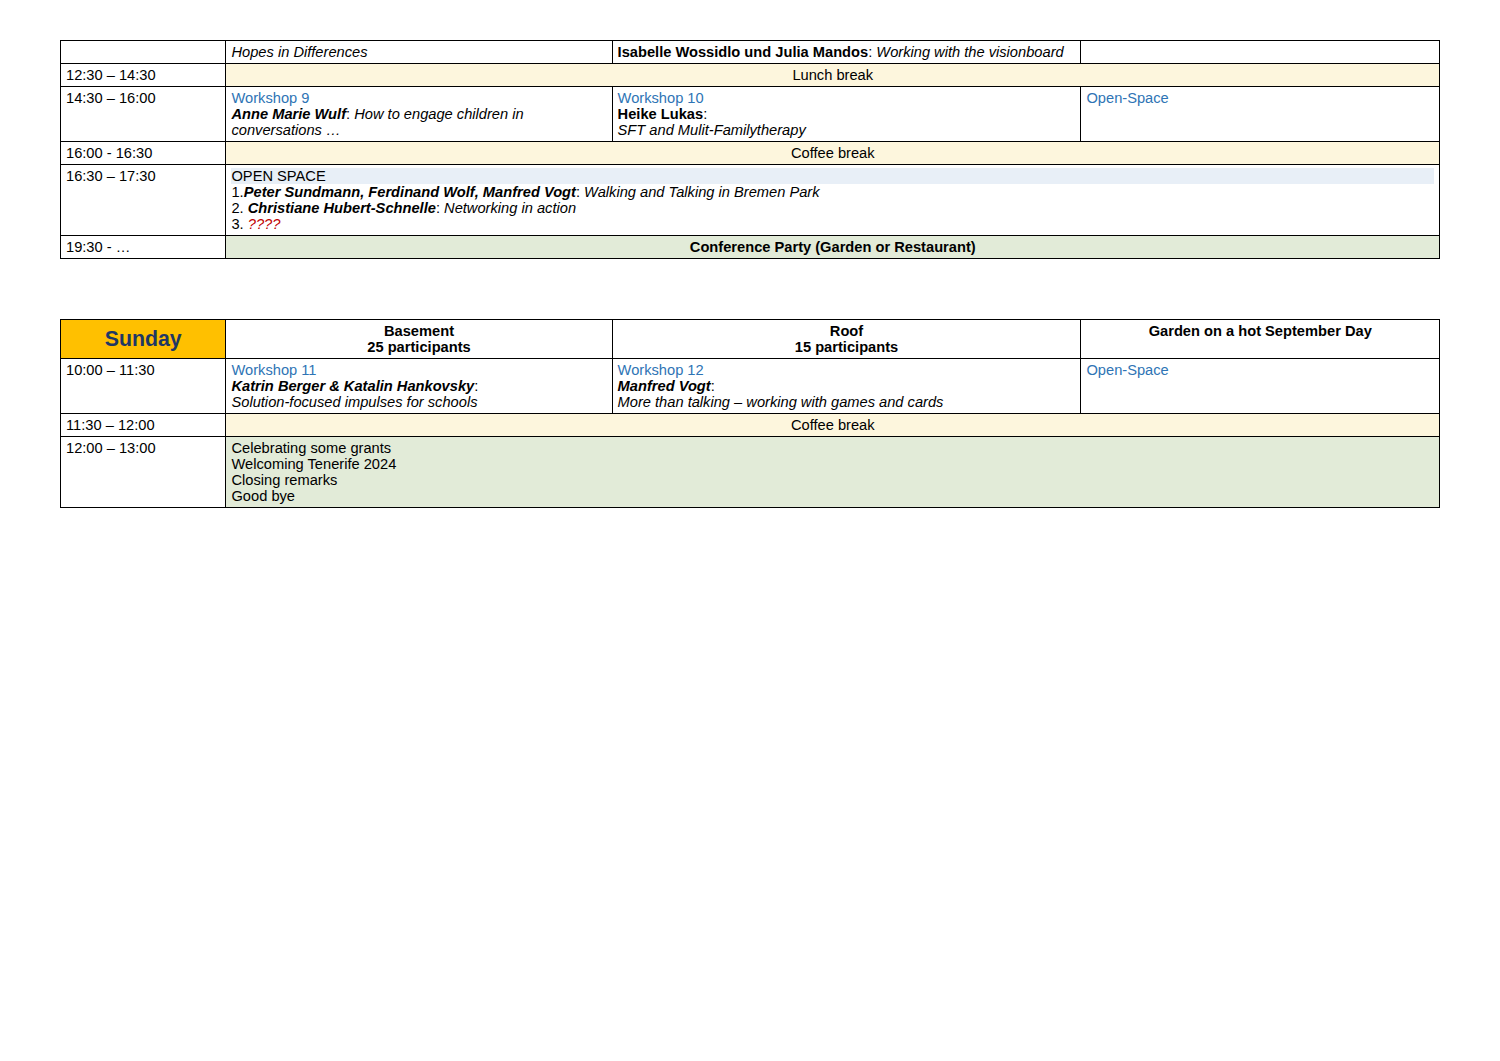| | Hopes in Differences | Isabelle Wossidlo und Julia Mandos : Working with the visionboard | |
| 12:30 – 14:30 | Lunch break |
| 14:30 – 16:00 | Workshop 9 Anne Marie Wulf : How to engage children in conversations … | Workshop 10 Heike Lukas : SFT and Mulit-Familytherapy | Open-Space |
| 16:00 - 16:30 | Coffee break |
| 16:30 – 17:30 | OPEN SPACE 1. Peter Sundmann, Ferdinand Wolf, Manfred Vogt : Walking and Talking in Bremen Park 2. Christiane Hubert-Schnelle : Networking in action 3. ???? |
| 19:30 - … | Conference Party (Garden or Restaurant) |
| Sunday | Basement 25 participants | Roof 15 participants | Garden on a hot September Day |
| 10:00 – 11:30 | Workshop 11 Katrin Berger & Katalin Hankovsky : Solution-focused impulses for schools | Workshop 12 Manfred Vogt : More than talking – working with games and cards | Open-Space |
| 11:30 – 12:00 | Coffee break |
| 12:00 – 13:00 | Celebrating some grants Welcoming Tenerife 2024 Closing remarks Good bye |